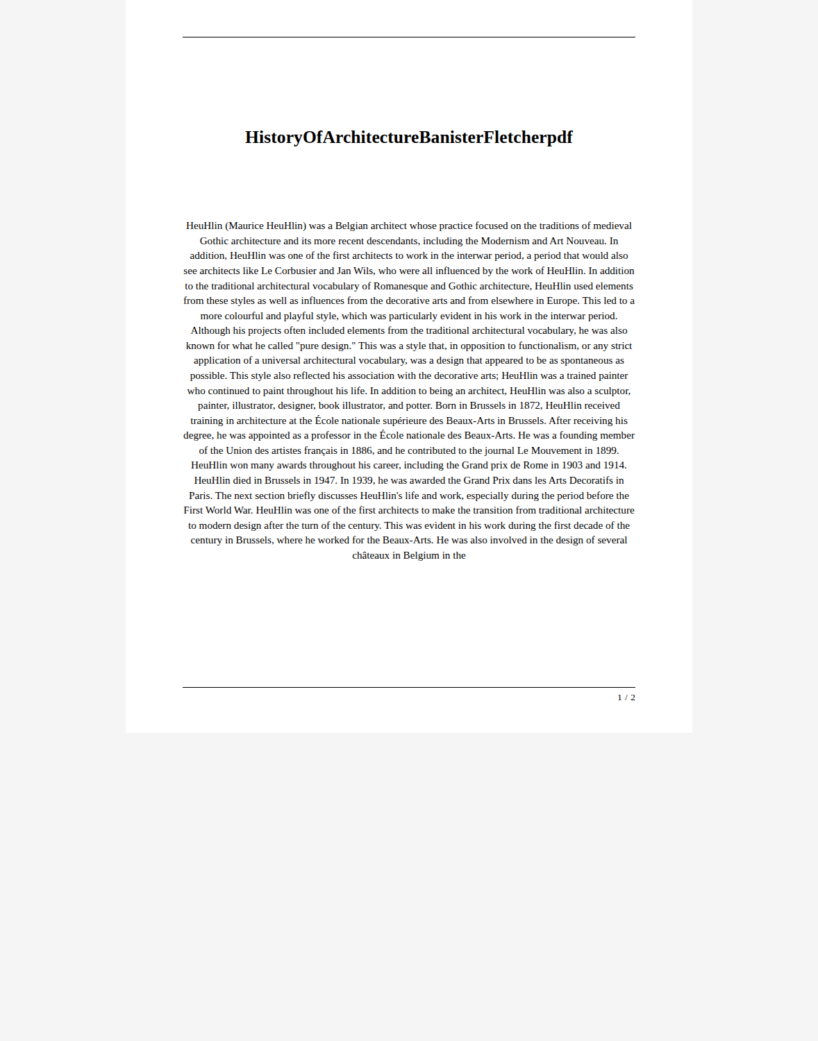HistoryOfArchitectureBanisterFletcherpdf
HeuHlin (Maurice HeuHlin) was a Belgian architect whose practice focused on the traditions of medieval Gothic architecture and its more recent descendants, including the Modernism and Art Nouveau. In addition, HeuHlin was one of the first architects to work in the interwar period, a period that would also see architects like Le Corbusier and Jan Wils, who were all influenced by the work of HeuHlin. In addition to the traditional architectural vocabulary of Romanesque and Gothic architecture, HeuHlin used elements from these styles as well as influences from the decorative arts and from elsewhere in Europe. This led to a more colourful and playful style, which was particularly evident in his work in the interwar period. Although his projects often included elements from the traditional architectural vocabulary, he was also known for what he called "pure design." This was a style that, in opposition to functionalism, or any strict application of a universal architectural vocabulary, was a design that appeared to be as spontaneous as possible. This style also reflected his association with the decorative arts; HeuHlin was a trained painter who continued to paint throughout his life. In addition to being an architect, HeuHlin was also a sculptor, painter, illustrator, designer, book illustrator, and potter. Born in Brussels in 1872, HeuHlin received training in architecture at the École nationale supérieure des Beaux-Arts in Brussels. After receiving his degree, he was appointed as a professor in the École nationale des Beaux-Arts. He was a founding member of the Union des artistes français in 1886, and he contributed to the journal Le Mouvement in 1899. HeuHlin won many awards throughout his career, including the Grand prix de Rome in 1903 and 1914. HeuHlin died in Brussels in 1947. In 1939, he was awarded the Grand Prix dans les Arts Decoratifs in Paris. The next section briefly discusses HeuHlin's life and work, especially during the period before the First World War. HeuHlin was one of the first architects to make the transition from traditional architecture to modern design after the turn of the century. This was evident in his work during the first decade of the century in Brussels, where he worked for the Beaux-Arts. He was also involved in the design of several châteaux in Belgium in the
1 / 2